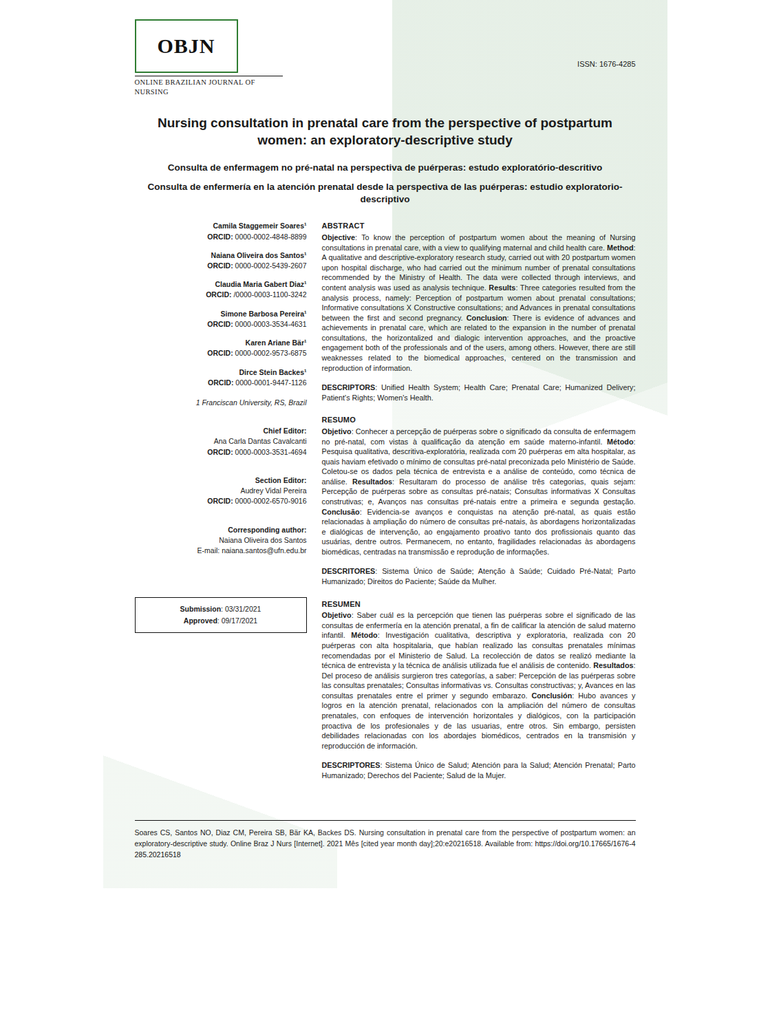OBJN
Online Brazilian Journal of Nursing
ISSN: 1676-4285
Nursing consultation in prenatal care from the perspective of postpartum women: an exploratory-descriptive study
Consulta de enfermagem no pré-natal na perspectiva de puérperas: estudo exploratório-descritivo
Consulta de enfermería en la atención prenatal desde la perspectiva de las puérperas: estudio exploratorio-descriptivo
Camila Staggemeir Soares¹
ORCID: 0000-0002-4848-8899
Naiana Oliveira dos Santos¹
ORCID: 0000-0002-5439-2607
Claudia Maria Gabert Diaz¹
ORCID: /0000-0003-1100-3242
Simone Barbosa Pereira¹
ORCID: 0000-0003-3534-4631
Karen Ariane Bär¹
ORCID: 0000-0002-9573-6875
Dirce Stein Backes¹
ORCID: 0000-0001-9447-1126
1 Franciscan University, RS, Brazil
Chief Editor:
Ana Carla Dantas Cavalcanti
ORCID: 0000-0003-3531-4694
Section Editor:
Audrey Vidal Pereira
ORCID: 0000-0002-6570-9016
Corresponding author:
Naiana Oliveira dos Santos
E-mail: naiana.santos@ufn.edu.br
Submission: 03/31/2021
Approved: 09/17/2021
ABSTRACT
Objective: To know the perception of postpartum women about the meaning of Nursing consultations in prenatal care, with a view to qualifying maternal and child health care. Method: A qualitative and descriptive-exploratory research study, carried out with 20 postpartum women upon hospital discharge, who had carried out the minimum number of prenatal consultations recommended by the Ministry of Health. The data were collected through interviews, and content analysis was used as analysis technique. Results: Three categories resulted from the analysis process, namely: Perception of postpartum women about prenatal consultations; Informative consultations X Constructive consultations; and Advances in prenatal consultations between the first and second pregnancy. Conclusion: There is evidence of advances and achievements in prenatal care, which are related to the expansion in the number of prenatal consultations, the horizontalized and dialogic intervention approaches, and the proactive engagement both of the professionals and of the users, among others. However, there are still weaknesses related to the biomedical approaches, centered on the transmission and reproduction of information.
DESCRIPTORS: Unified Health System; Health Care; Prenatal Care; Humanized Delivery; Patient's Rights; Women's Health.
RESUMO
Objetivo: Conhecer a percepção de puérperas sobre o significado da consulta de enfermagem no pré-natal, com vistas à qualificação da atenção em saúde materno-infantil. Método: Pesquisa qualitativa, descritiva-exploratória, realizada com 20 puérperas em alta hospitalar, as quais haviam efetivado o mínimo de consultas pré-natal preconizada pelo Ministério de Saúde. Coletou-se os dados pela técnica de entrevista e a análise de conteúdo, como técnica de análise. Resultados: Resultaram do processo de análise três categorias, quais sejam: Percepção de puérperas sobre as consultas pré-natais; Consultas informativas X Consultas construtivas; e, Avanços nas consultas pré-natais entre a primeira e segunda gestação. Conclusão: Evidencia-se avanços e conquistas na atenção pré-natal, as quais estão relacionadas à ampliação do número de consultas pré-natais, às abordagens horizontalizadas e dialógicas de intervenção, ao engajamento proativo tanto dos profissionais quanto das usuárias, dentre outros. Permanecem, no entanto, fragilidades relacionadas às abordagens biomédicas, centradas na transmissão e reprodução de informações.
DESCRITORES: Sistema Único de Saúde; Atenção à Saúde; Cuidado Pré-Natal; Parto Humanizado; Direitos do Paciente; Saúde da Mulher.
RESUMEN
Objetivo: Saber cuál es la percepción que tienen las puérperas sobre el significado de las consultas de enfermería en la atención prenatal, a fin de calificar la atención de salud materno infantil. Método: Investigación cualitativa, descriptiva y exploratoria, realizada con 20 puérperas con alta hospitalaria, que habían realizado las consultas prenatales mínimas recomendadas por el Ministerio de Salud. La recolección de datos se realizó mediante la técnica de entrevista y la técnica de análisis utilizada fue el análisis de contenido. Resultados: Del proceso de análisis surgieron tres categorías, a saber: Percepción de las puérperas sobre las consultas prenatales; Consultas informativas vs. Consultas constructivas; y, Avances en las consultas prenatales entre el primer y segundo embarazo. Conclusión: Hubo avances y logros en la atención prenatal, relacionados con la ampliación del número de consultas prenatales, con enfoques de intervención horizontales y dialógicos, con la participación proactiva de los profesionales y de las usuarias, entre otros. Sin embargo, persisten debilidades relacionadas con los abordajes biomédicos, centrados en la transmisión y reproducción de información.
DESCRIPTORES: Sistema Único de Salud; Atención para la Salud; Atención Prenatal; Parto Humanizado; Derechos del Paciente; Salud de la Mujer.
Soares CS, Santos NO, Diaz CM, Pereira SB, Bär KA, Backes DS. Nursing consultation in prenatal care from the perspective of postpartum women: an exploratory-descriptive study. Online Braz J Nurs [Internet]. 2021 Mês [cited year month day];20:e20216518. Available from: https://doi.org/10.17665/1676-4285.20216518